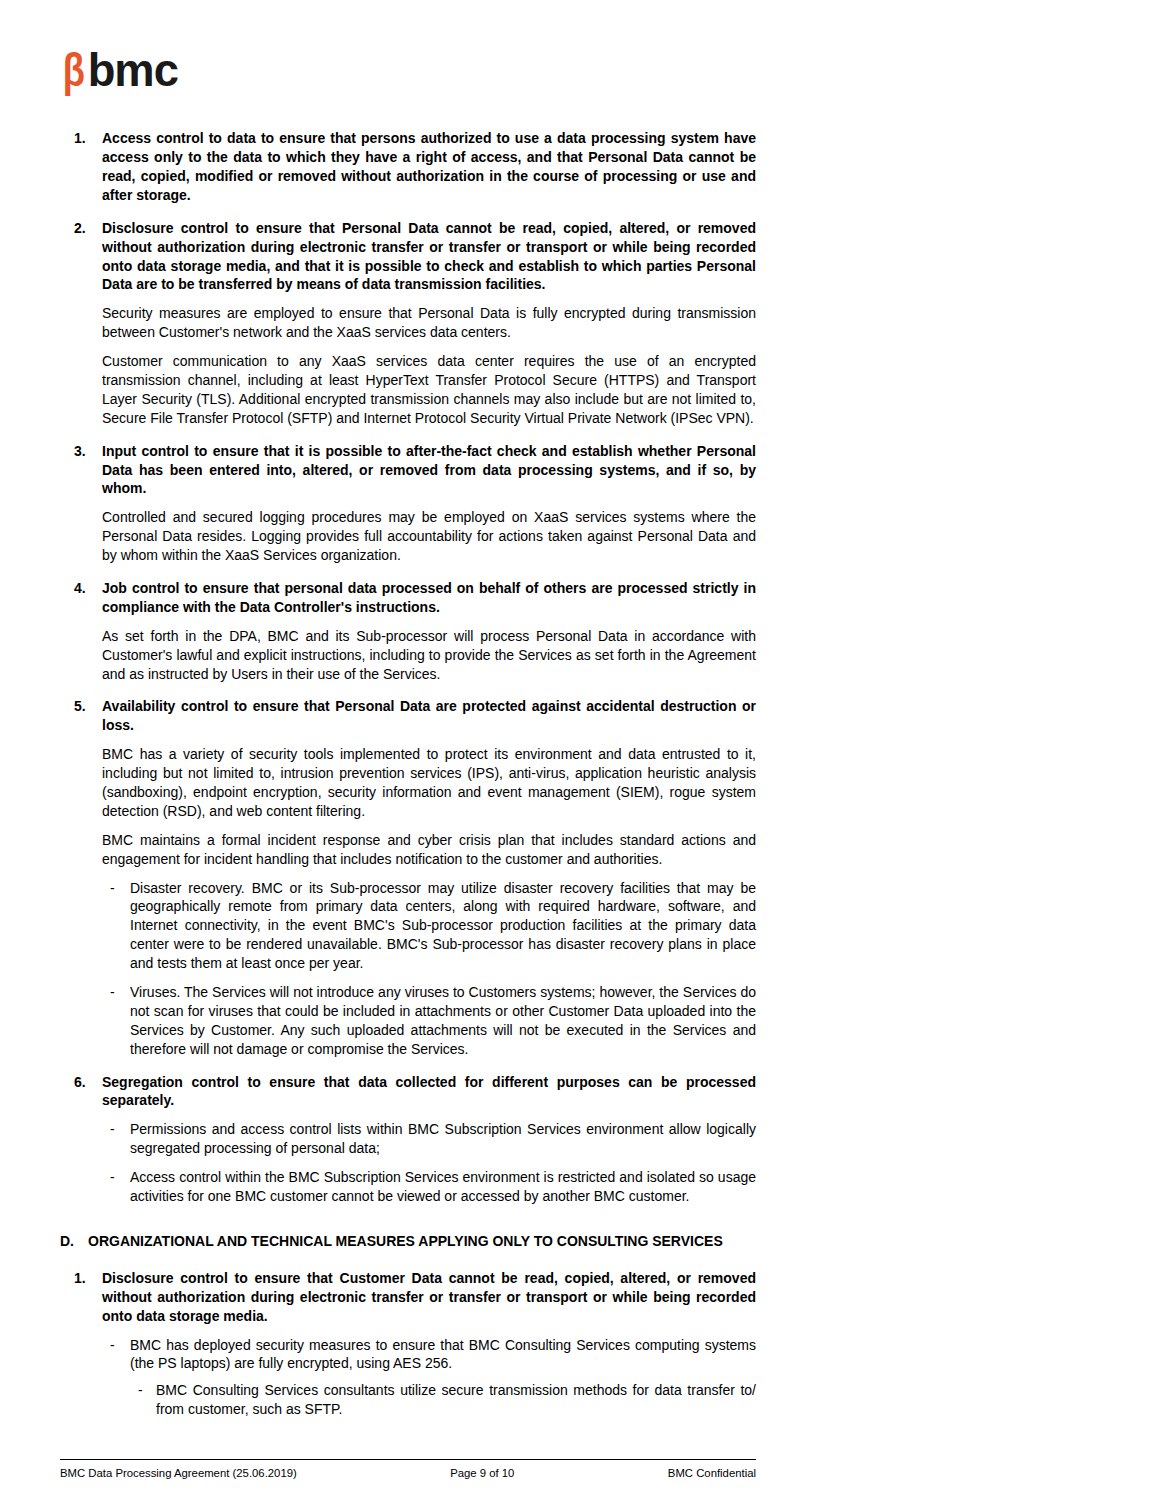βbmc
Access control to data to ensure that persons authorized to use a data processing system have access only to the data to which they have a right of access, and that Personal Data cannot be read, copied, modified or removed without authorization in the course of processing or use and after storage.
Disclosure control to ensure that Personal Data cannot be read, copied, altered, or removed without authorization during electronic transfer or transfer or transport or while being recorded onto data storage media, and that it is possible to check and establish to which parties Personal Data are to be transferred by means of data transmission facilities.
Security measures are employed to ensure that Personal Data is fully encrypted during transmission between Customer's network and the XaaS services data centers.
Customer communication to any XaaS services data center requires the use of an encrypted transmission channel, including at least HyperText Transfer Protocol Secure (HTTPS) and Transport Layer Security (TLS). Additional encrypted transmission channels may also include but are not limited to, Secure File Transfer Protocol (SFTP) and Internet Protocol Security Virtual Private Network (IPSec VPN).
Input control to ensure that it is possible to after-the-fact check and establish whether Personal Data has been entered into, altered, or removed from data processing systems, and if so, by whom.
Controlled and secured logging procedures may be employed on XaaS services systems where the Personal Data resides. Logging provides full accountability for actions taken against Personal Data and by whom within the XaaS Services organization.
Job control to ensure that personal data processed on behalf of others are processed strictly in compliance with the Data Controller's instructions.
As set forth in the DPA, BMC and its Sub-processor will process Personal Data in accordance with Customer's lawful and explicit instructions, including to provide the Services as set forth in the Agreement and as instructed by Users in their use of the Services.
Availability control to ensure that Personal Data are protected against accidental destruction or loss.
BMC has a variety of security tools implemented to protect its environment and data entrusted to it, including but not limited to, intrusion prevention services (IPS), anti-virus, application heuristic analysis (sandboxing), endpoint encryption, security information and event management (SIEM), rogue system detection (RSD), and web content filtering.
BMC maintains a formal incident response and cyber crisis plan that includes standard actions and engagement for incident handling that includes notification to the customer and authorities.
Disaster recovery. BMC or its Sub-processor may utilize disaster recovery facilities that may be geographically remote from primary data centers, along with required hardware, software, and Internet connectivity, in the event BMC's Sub-processor production facilities at the primary data center were to be rendered unavailable. BMC's Sub-processor has disaster recovery plans in place and tests them at least once per year.
Viruses. The Services will not introduce any viruses to Customers systems; however, the Services do not scan for viruses that could be included in attachments or other Customer Data uploaded into the Services by Customer. Any such uploaded attachments will not be executed in the Services and therefore will not damage or compromise the Services.
Segregation control to ensure that data collected for different purposes can be processed separately.
Permissions and access control lists within BMC Subscription Services environment allow logically segregated processing of personal data;
Access control within the BMC Subscription Services environment is restricted and isolated so usage activities for one BMC customer cannot be viewed or accessed by another BMC customer.
D. ORGANIZATIONAL AND TECHNICAL MEASURES APPLYING ONLY TO CONSULTING SERVICES
1.
Disclosure control to ensure that Customer Data cannot be read, copied, altered, or removed without authorization during electronic transfer or transfer or transport or while being recorded onto data storage media.
BMC has deployed security measures to ensure that BMC Consulting Services computing systems (the PS laptops) are fully encrypted, using AES 256.
BMC Consulting Services consultants utilize secure transmission methods for data transfer to/ from customer, such as SFTP.
BMC Data Processing Agreement (25.06.2019) Page 9 of 10 BMC Confidential